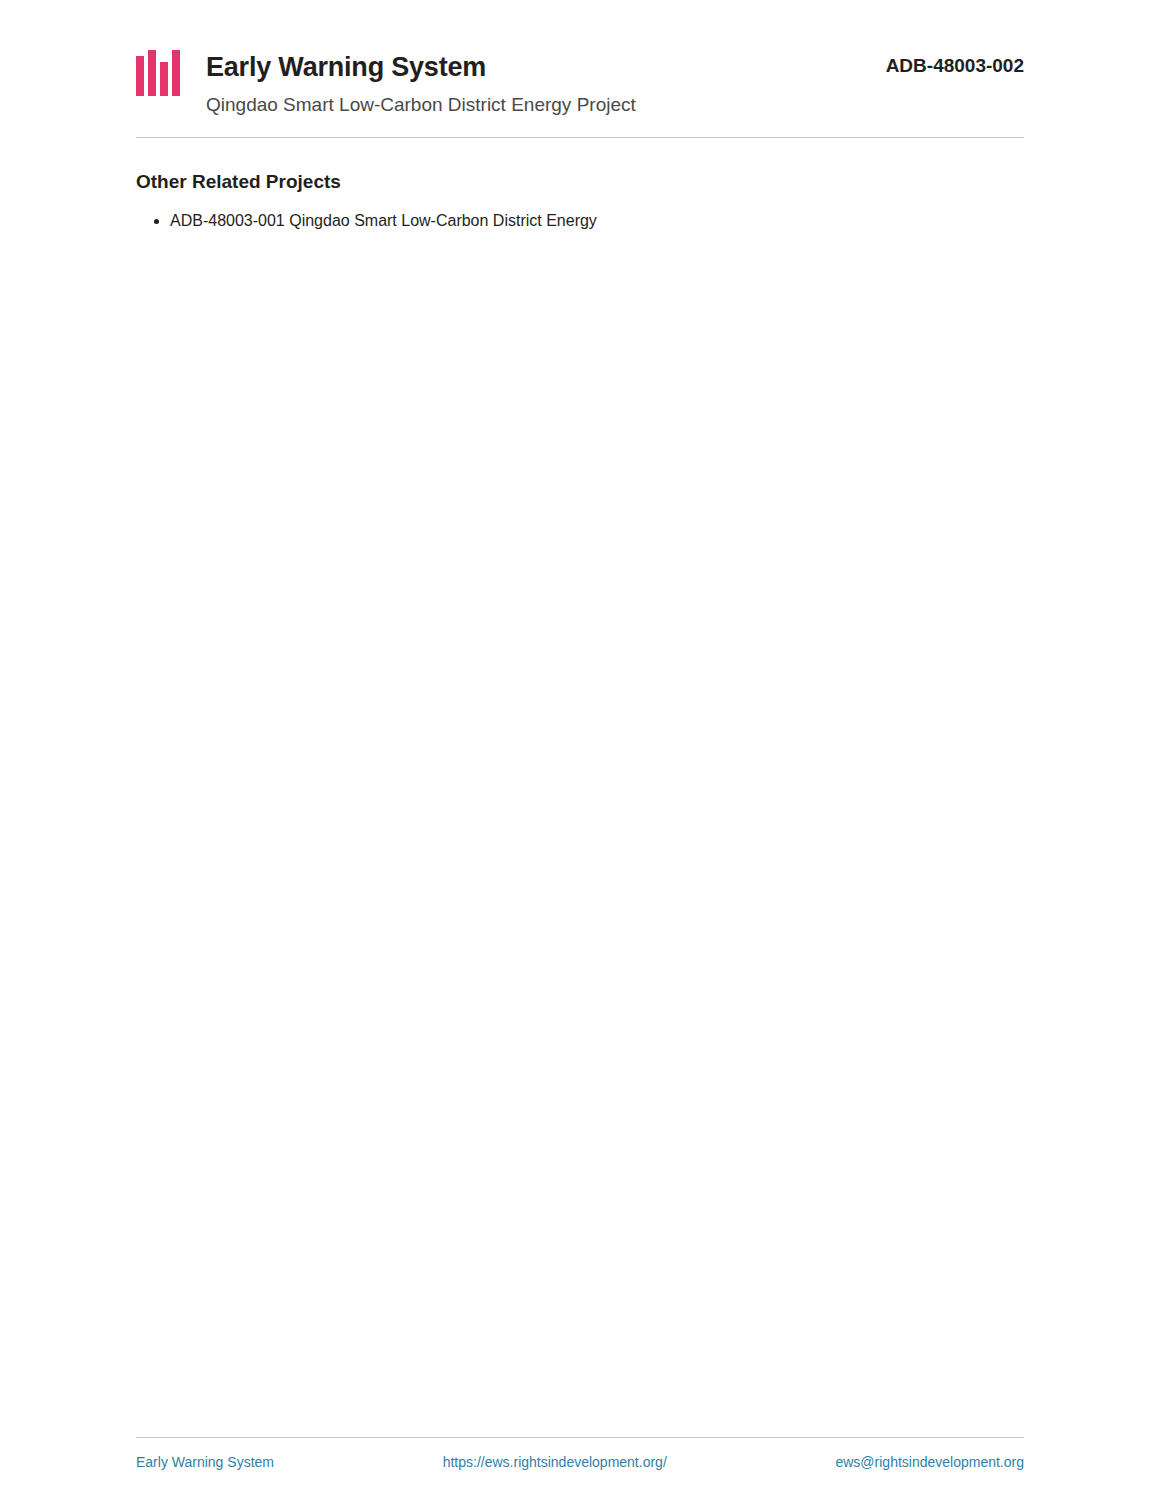Early Warning System
Qingdao Smart Low-Carbon District Energy Project
ADB-48003-002
Other Related Projects
ADB-48003-001 Qingdao Smart Low-Carbon District Energy
Early Warning System
https://ews.rightsindevelopment.org/
ews@rightsindevelopment.org